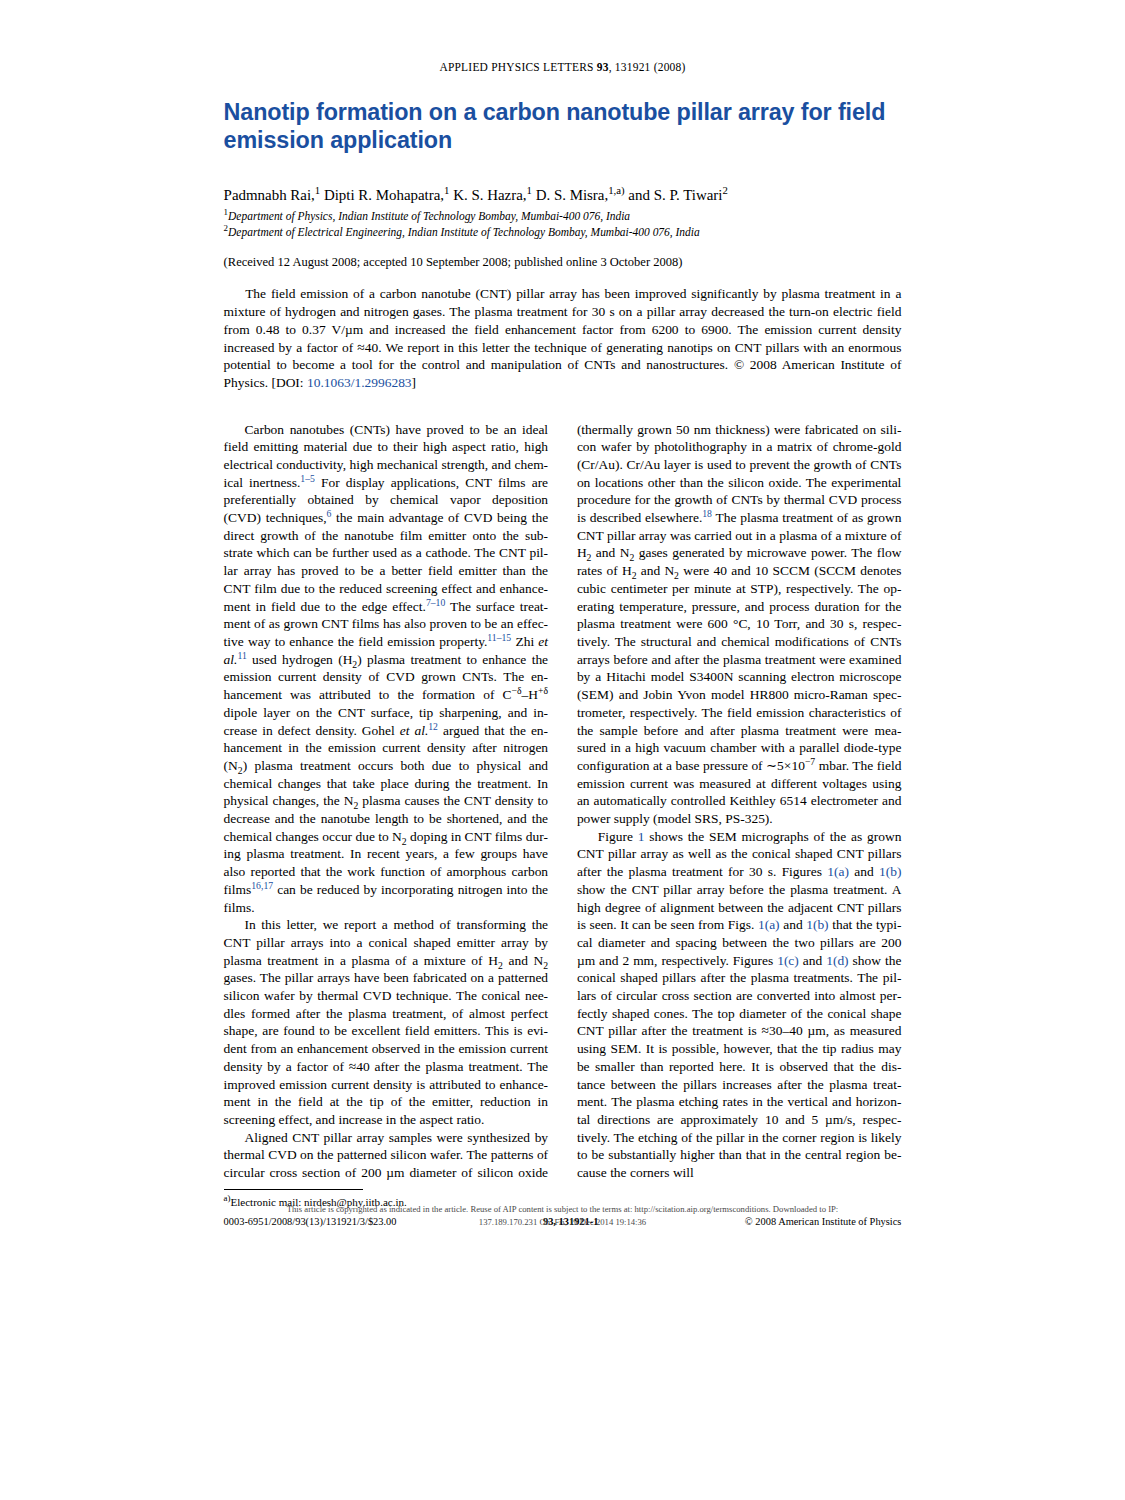APPLIED PHYSICS LETTERS 93, 131921 (2008)
Nanotip formation on a carbon nanotube pillar array for field
emission application
Padmnabh Rai,1 Dipti R. Mohapatra,1 K. S. Hazra,1 D. S. Misra,1,a) and S. P. Tiwari2
1Department of Physics, Indian Institute of Technology Bombay, Mumbai-400 076, India
2Department of Electrical Engineering, Indian Institute of Technology Bombay, Mumbai-400 076, India
(Received 12 August 2008; accepted 10 September 2008; published online 3 October 2008)
The field emission of a carbon nanotube (CNT) pillar array has been improved significantly by plasma treatment in a mixture of hydrogen and nitrogen gases. The plasma treatment for 30 s on a pillar array decreased the turn-on electric field from 0.48 to 0.37 V/µm and increased the field enhancement factor from 6200 to 6900. The emission current density increased by a factor of ≈40. We report in this letter the technique of generating nanotips on CNT pillars with an enormous potential to become a tool for the control and manipulation of CNTs and nanostructures. © 2008 American Institute of Physics. [DOI: 10.1063/1.2996283]
Carbon nanotubes (CNTs) have proved to be an ideal field emitting material due to their high aspect ratio, high electrical conductivity, high mechanical strength, and chemical inertness.1–5 For display applications, CNT films are preferentially obtained by chemical vapor deposition (CVD) techniques,6 the main advantage of CVD being the direct growth of the nanotube film emitter onto the substrate which can be further used as a cathode. The CNT pillar array has proved to be a better field emitter than the CNT film due to the reduced screening effect and enhancement in field due to the edge effect.7–10 The surface treatment of as grown CNT films has also proven to be an effective way to enhance the field emission property.11–15 Zhi et al.11 used hydrogen (H2) plasma treatment to enhance the emission current density of CVD grown CNTs. The enhancement was attributed to the formation of C−δ–H+δ dipole layer on the CNT surface, tip sharpening, and increase in defect density. Gohel et al.12 argued that the enhancement in the emission current density after nitrogen (N2) plasma treatment occurs both due to physical and chemical changes that take place during the treatment. In physical changes, the N2 plasma causes the CNT density to decrease and the nanotube length to be shortened, and the chemical changes occur due to N2 doping in CNT films during plasma treatment. In recent years, a few groups have also reported that the work function of amorphous carbon films16,17 can be reduced by incorporating nitrogen into the films.
In this letter, we report a method of transforming the CNT pillar arrays into a conical shaped emitter array by plasma treatment in a plasma of a mixture of H2 and N2 gases. The pillar arrays have been fabricated on a patterned silicon wafer by thermal CVD technique. The conical needles formed after the plasma treatment, of almost perfect shape, are found to be excellent field emitters. This is evident from an enhancement observed in the emission current density by a factor of ≈40 after the plasma treatment. The improved emission current density is attributed to enhancement in the field at the tip of the emitter, reduction in screening effect, and increase in the aspect ratio.
Aligned CNT pillar array samples were synthesized by thermal CVD on the patterned silicon wafer. The patterns of circular cross section of 200 µm diameter of silicon oxide (thermally grown 50 nm thickness) were fabricated on silicon wafer by photolithography in a matrix of chrome-gold (Cr/Au). Cr/Au layer is used to prevent the growth of CNTs on locations other than the silicon oxide. The experimental procedure for the growth of CNTs by thermal CVD process is described elsewhere.18 The plasma treatment of as grown CNT pillar array was carried out in a plasma of a mixture of H2 and N2 gases generated by microwave power. The flow rates of H2 and N2 were 40 and 10 SCCM (SCCM denotes cubic centimeter per minute at STP), respectively. The operating temperature, pressure, and process duration for the plasma treatment were 600 °C, 10 Torr, and 30 s, respectively. The structural and chemical modifications of CNTs arrays before and after the plasma treatment were examined by a Hitachi model S3400N scanning electron microscope (SEM) and Jobin Yvon model HR800 micro-Raman spectrometer, respectively. The field emission characteristics of the sample before and after plasma treatment were measured in a high vacuum chamber with a parallel diode-type configuration at a base pressure of ∼5×10−7 mbar. The field emission current was measured at different voltages using an automatically controlled Keithley 6514 electrometer and power supply (model SRS, PS-325).
Figure 1 shows the SEM micrographs of the as grown CNT pillar array as well as the conical shaped CNT pillars after the plasma treatment for 30 s. Figures 1(a) and 1(b) show the CNT pillar array before the plasma treatment. A high degree of alignment between the adjacent CNT pillars is seen. It can be seen from Figs. 1(a) and 1(b) that the typical diameter and spacing between the two pillars are 200 µm and 2 mm, respectively. Figures 1(c) and 1(d) show the conical shaped pillars after the plasma treatments. The pillars of circular cross section are converted into almost perfectly shaped cones. The top diameter of the conical shape CNT pillar after the treatment is ≈30–40 µm, as measured using SEM. It is possible, however, that the tip radius may be smaller than reported here. It is observed that the distance between the pillars increases after the plasma treatment. The plasma etching rates in the vertical and horizontal directions are approximately 10 and 5 µm/s, respectively. The etching of the pillar in the corner region is likely to be substantially higher than that in the central region because the corners will
a)Electronic mail: nirdesh@phy.iitb.ac.in.
0003-6951/2008/93(13)/131921/3/$23.00 93, 131921-1 © 2008 American Institute of Physics
This article is copyrighted as indicated in the article. Reuse of AIP content is subject to the terms at: http://scitation.aip.org/termsconditions. Downloaded to IP:
137.189.170.231 On: Fri, 19 Dec 2014 19:14:36